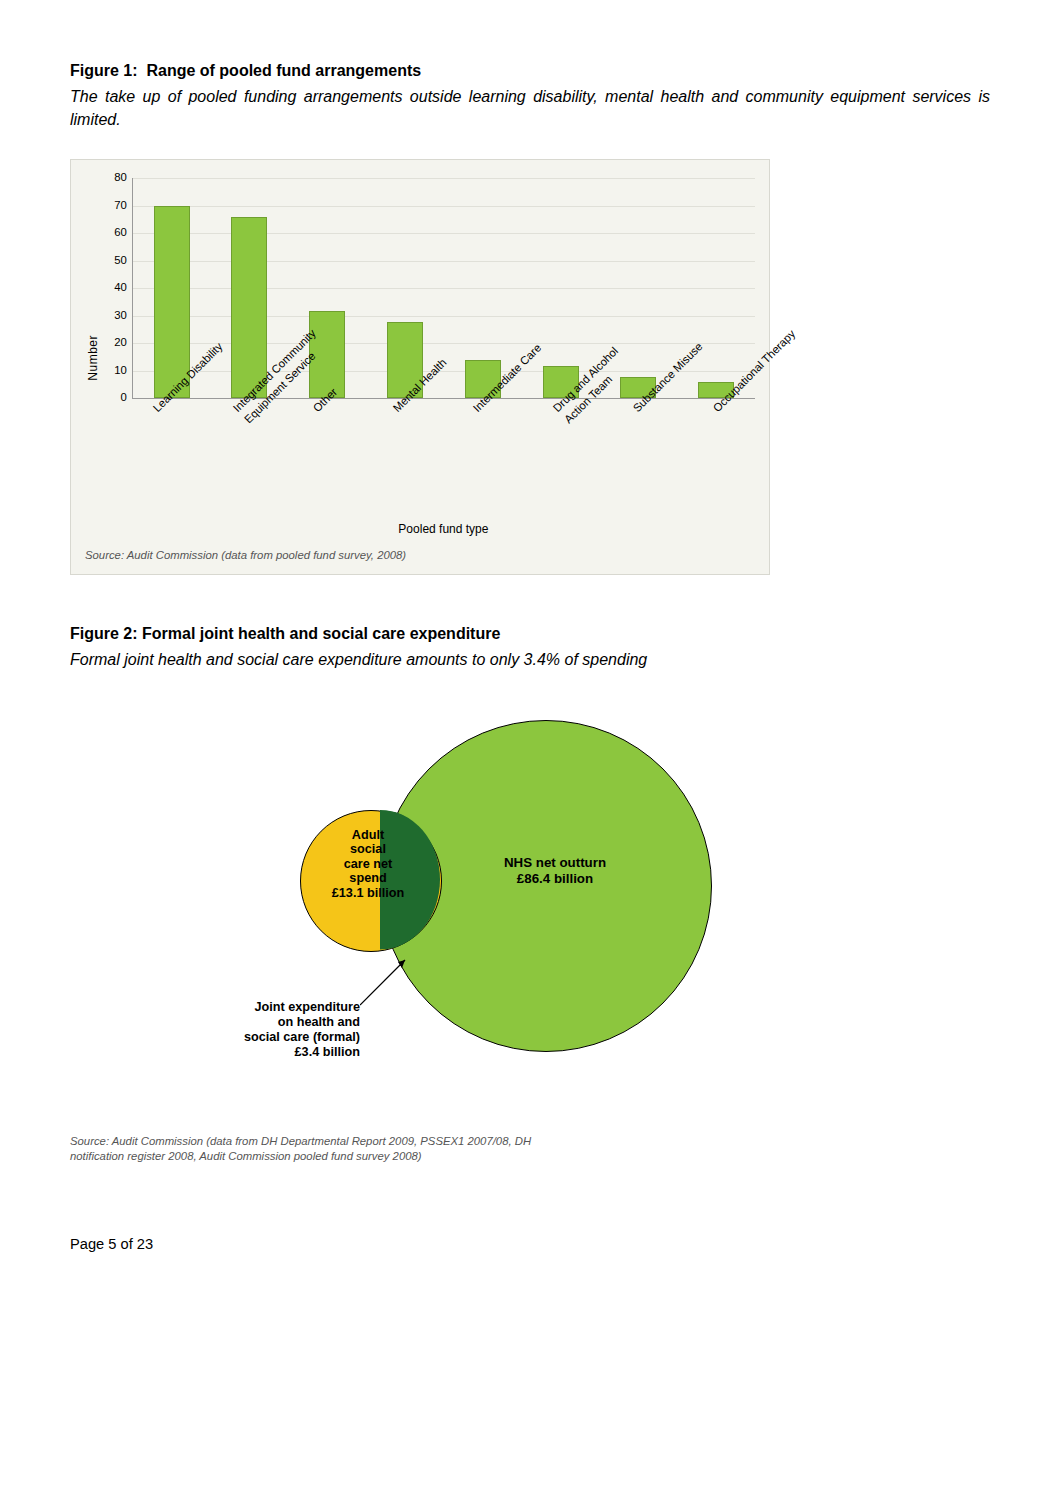Figure 1: Range of pooled fund arrangements
The take up of pooled funding arrangements outside learning disability, mental health and community equipment services is limited.
Number
80 70 60 50 40 30 20 10 0
Learning Disability Integrated Community
Equipment Service Other Mental Health Intermediate Care Drug and Alcohol
Action Team Substance Misuse Occupational Therapy
Pooled fund type
Source: Audit Commission (data from pooled fund survey, 2008)
Figure 2: Formal joint health and social care expenditure
Formal joint health and social care expenditure amounts to only 3.4% of spending
Adult
social
care net
spend
£13.1 billion
NHS net outturn
£86.4 billion
Joint expenditure
on health and
social care (formal)
£3.4 billion
Source: Audit Commission (data from DH Departmental Report 2009, PSSEX1 2007/08, DH
notification register 2008, Audit Commission pooled fund survey 2008)
Page 5 of 23